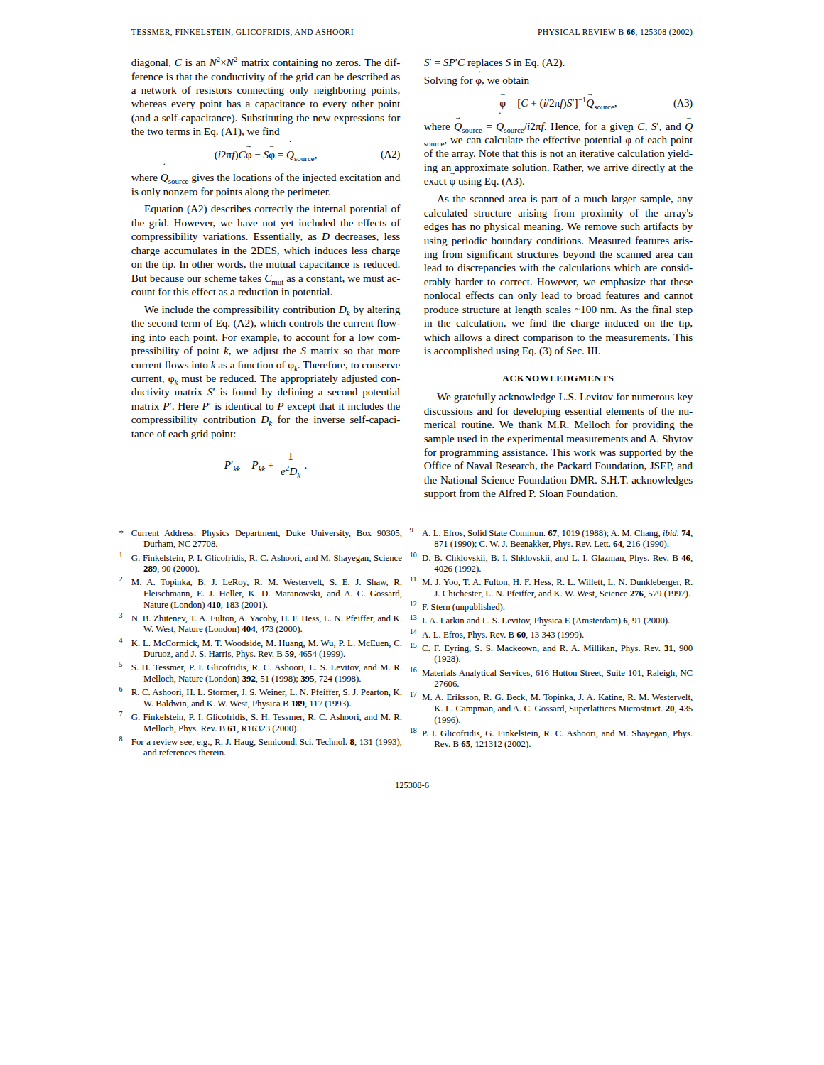Tessmer, Finkelstein, Glicofridis, and Ashoori
Physical Review B 66, 125308 (2002)
diagonal, C is an N2×N2 matrix containing no zeros. The difference is that the conductivity of the grid can be described as a network of resistors connecting only neighboring points, whereas every point has a capacitance to every other point (and a self-capacitance). Substituting the new expressions for the two terms in Eq. (A1), we find
(i2πf)Cφ − Sφ = Qsource, (A2)
where Qsource gives the locations of the injected excitation and is only nonzero for points along the perimeter.
Equation (A2) describes correctly the internal potential of the grid. However, we have not yet included the effects of compressibility variations. Essentially, as D decreases, less charge accumulates in the 2DES, which induces less charge on the tip. In other words, the mutual capacitance is reduced. But because our scheme takes Cmut as a constant, we must account for this effect as a reduction in potential.
We include the compressibility contribution Dk by altering the second term of Eq. (A2), which controls the current flowing into each point. For example, to account for a low compressibility of point k, we adjust the S matrix so that more current flows into k as a function of φk. Therefore, to conserve current, φk must be reduced. The appropriately adjusted conductivity matrix S′ is found by defining a second potential matrix P′. Here P′ is identical to P except that it includes the compressibility contribution Dk for the inverse self-capacitance of each grid point:
P′kk = Pkk + 1 e2Dk.
S′ = SP′C replaces S in Eq. (A2).
Solving for φ, we obtain
φ = [C + (i/2πf)S′]−1Qsource, (A3)
where Qsource = Qsource/i2πf. Hence, for a given C, S′, and Qsource, we can calculate the effective potential φ of each point of the array. Note that this is not an iterative calculation yielding an approximate solution. Rather, we arrive directly at the exact φ using Eq. (A3).
As the scanned area is part of a much larger sample, any calculated structure arising from proximity of the array's edges has no physical meaning. We remove such artifacts by using periodic boundary conditions. Measured features arising from significant structures beyond the scanned area can lead to discrepancies with the calculations which are considerably harder to correct. However, we emphasize that these nonlocal effects can only lead to broad features and cannot produce structure at length scales ~100 nm. As the final step in the calculation, we find the charge induced on the tip, which allows a direct comparison to the measurements. This is accomplished using Eq. (3) of Sec. III.
Acknowledgments
We gratefully acknowledge L.S. Levitov for numerous key discussions and for developing essential elements of the numerical routine. We thank M.R. Melloch for providing the sample used in the experimental measurements and A. Shytov for programming assistance. This work was supported by the Office of Naval Research, the Packard Foundation, JSEP, and the National Science Foundation DMR. S.H.T. acknowledges support from the Alfred P. Sloan Foundation.
*Current Address: Physics Department, Duke University, Box 90305, Durham, NC 27708.
1 G. Finkelstein, P. I. Glicofridis, R. C. Ashoori, and M. Shayegan, Science 289, 90 (2000).
2 M. A. Topinka, B. J. LeRoy, R. M. Westervelt, S. E. J. Shaw, R. Fleischmann, E. J. Heller, K. D. Maranowski, and A. C. Gossard, Nature (London) 410, 183 (2001).
3 N. B. Zhitenev, T. A. Fulton, A. Yacoby, H. F. Hess, L. N. Pfeiffer, and K. W. West, Nature (London) 404, 473 (2000).
4 K. L. McCormick, M. T. Woodside, M. Huang, M. Wu, P. L. McEuen, C. Duruoz, and J. S. Harris, Phys. Rev. B 59, 4654 (1999).
5 S. H. Tessmer, P. I. Glicofridis, R. C. Ashoori, L. S. Levitov, and M. R. Melloch, Nature (London) 392, 51 (1998); 395, 724 (1998).
6 R. C. Ashoori, H. L. Stormer, J. S. Weiner, L. N. Pfeiffer, S. J. Pearton, K. W. Baldwin, and K. W. West, Physica B 189, 117 (1993).
7 G. Finkelstein, P. I. Glicofridis, S. H. Tessmer, R. C. Ashoori, and M. R. Melloch, Phys. Rev. B 61, R16323 (2000).
8 For a review see, e.g., R. J. Haug, Semicond. Sci. Technol. 8, 131 (1993), and references therein.
9 A. L. Efros, Solid State Commun. 67, 1019 (1988); A. M. Chang, ibid. 74, 871 (1990); C. W. J. Beenakker, Phys. Rev. Lett. 64, 216 (1990).
10 D. B. Chklovskii, B. I. Shklovskii, and L. I. Glazman, Phys. Rev. B 46, 4026 (1992).
11 M. J. Yoo, T. A. Fulton, H. F. Hess, R. L. Willett, L. N. Dunkleberger, R. J. Chichester, L. N. Pfeiffer, and K. W. West, Science 276, 579 (1997).
12 F. Stern (unpublished).
13 I. A. Larkin and L. S. Levitov, Physica E (Amsterdam) 6, 91 (2000).
14 A. L. Efros, Phys. Rev. B 60, 13 343 (1999).
15 C. F. Eyring, S. S. Mackeown, and R. A. Millikan, Phys. Rev. 31, 900 (1928).
16 Materials Analytical Services, 616 Hutton Street, Suite 101, Raleigh, NC 27606.
17 M. A. Eriksson, R. G. Beck, M. Topinka, J. A. Katine, R. M. Westervelt, K. L. Campman, and A. C. Gossard, Superlattices Microstruct. 20, 435 (1996).
18 P. I. Glicofridis, G. Finkelstein, R. C. Ashoori, and M. Shayegan, Phys. Rev. B 65, 121312 (2002).
125308-6